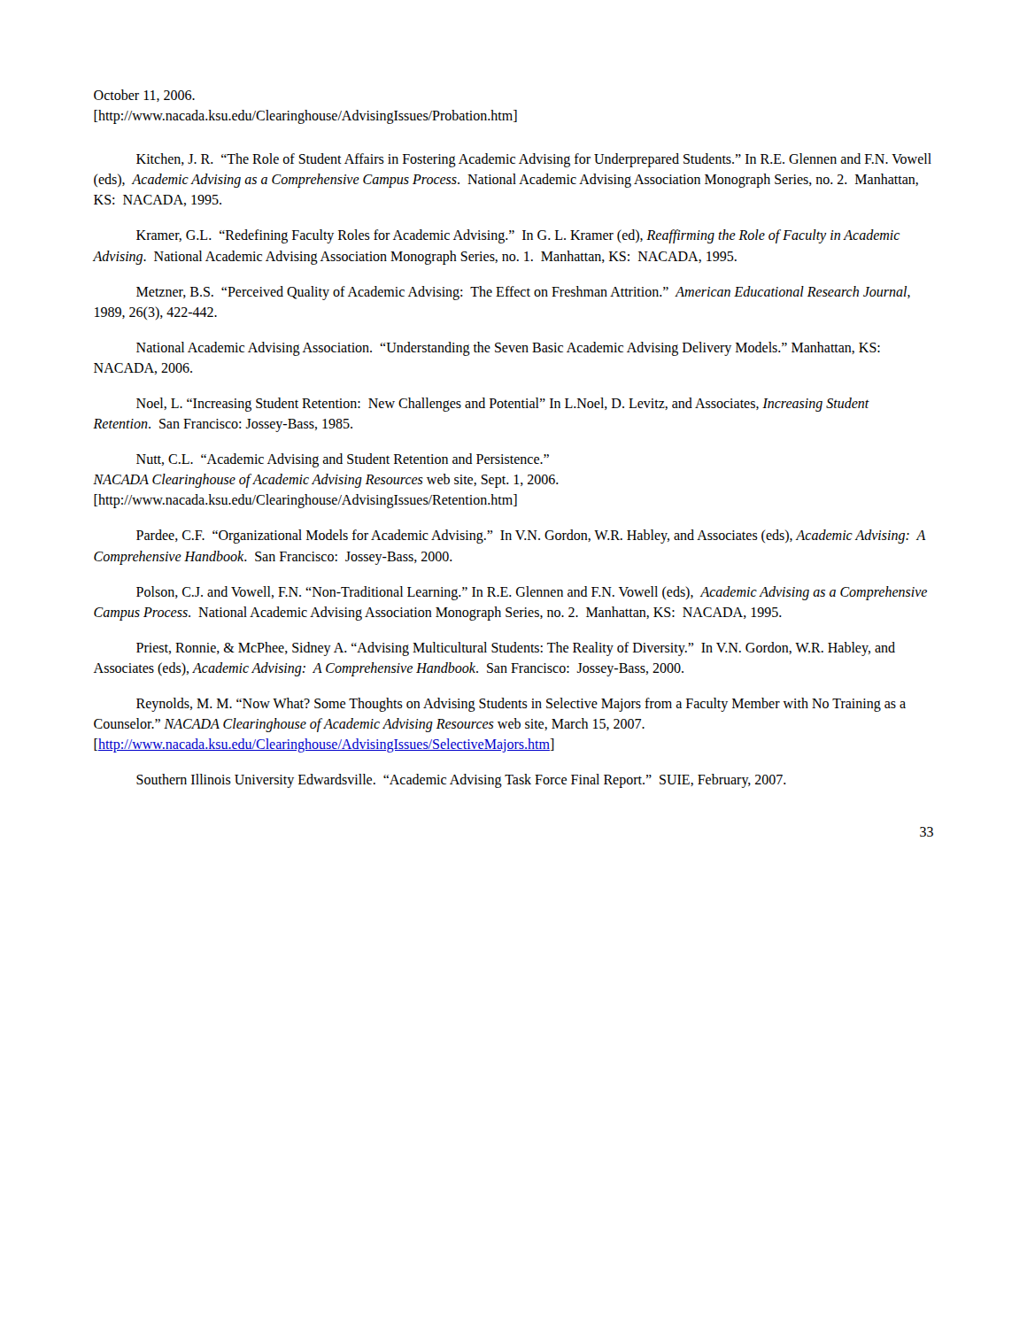October 11, 2006.
[http://www.nacada.ksu.edu/Clearinghouse/AdvisingIssues/Probation.htm]
Kitchen, J. R. “The Role of Student Affairs in Fostering Academic Advising for Underprepared Students.” In R.E. Glennen and F.N. Vowell (eds), Academic Advising as a Comprehensive Campus Process. National Academic Advising Association Monograph Series, no. 2. Manhattan, KS: NACADA, 1995.
Kramer, G.L. “Redefining Faculty Roles for Academic Advising.” In G. L. Kramer (ed), Reaffirming the Role of Faculty in Academic Advising. National Academic Advising Association Monograph Series, no. 1. Manhattan, KS: NACADA, 1995.
Metzner, B.S. “Perceived Quality of Academic Advising: The Effect on Freshman Attrition.” American Educational Research Journal, 1989, 26(3), 422-442.
National Academic Advising Association. “Understanding the Seven Basic Academic Advising Delivery Models.” Manhattan, KS: NACADA, 2006.
Noel, L. “Increasing Student Retention: New Challenges and Potential” In L.Noel, D. Levitz, and Associates, Increasing Student Retention. San Francisco: Jossey-Bass, 1985.
Nutt, C.L. “Academic Advising and Student Retention and Persistence.”
NACADA Clearinghouse of Academic Advising Resources web site, Sept. 1, 2006.
[http://www.nacada.ksu.edu/Clearinghouse/AdvisingIssues/Retention.htm]
Pardee, C.F. “Organizational Models for Academic Advising.” In V.N. Gordon, W.R. Habley, and Associates (eds), Academic Advising: A Comprehensive Handbook. San Francisco: Jossey-Bass, 2000.
Polson, C.J. and Vowell, F.N. “Non-Traditional Learning.” In R.E. Glennen and F.N. Vowell (eds), Academic Advising as a Comprehensive Campus Process. National Academic Advising Association Monograph Series, no. 2. Manhattan, KS: NACADA, 1995.
Priest, Ronnie, & McPhee, Sidney A. “Advising Multicultural Students: The Reality of Diversity.” In V.N. Gordon, W.R. Habley, and Associates (eds), Academic Advising: A Comprehensive Handbook. San Francisco: Jossey-Bass, 2000.
Reynolds, M. M. “Now What? Some Thoughts on Advising Students in Selective Majors from a Faculty Member with No Training as a Counselor.” NACADA Clearinghouse of Academic Advising Resources web site, March 15, 2007.
[http://www.nacada.ksu.edu/Clearinghouse/AdvisingIssues/SelectiveMajors.htm]
Southern Illinois University Edwardsville. “Academic Advising Task Force Final Report.” SUIE, February, 2007.
33